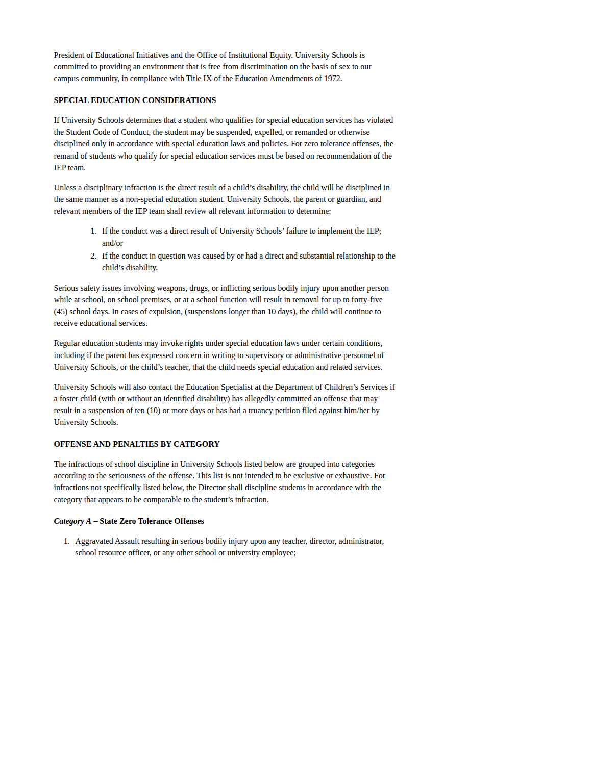President of Educational Initiatives and the Office of Institutional Equity. University Schools is committed to providing an environment that is free from discrimination on the basis of sex to our campus community, in compliance with Title IX of the Education Amendments of 1972.
Special Education Considerations
If University Schools determines that a student who qualifies for special education services has violated the Student Code of Conduct, the student may be suspended, expelled, or remanded or otherwise disciplined only in accordance with special education laws and policies. For zero tolerance offenses, the remand of students who qualify for special education services must be based on recommendation of the IEP team.
Unless a disciplinary infraction is the direct result of a child’s disability, the child will be disciplined in the same manner as a non-special education student. University Schools, the parent or guardian, and relevant members of the IEP team shall review all relevant information to determine:
If the conduct was a direct result of University Schools’ failure to implement the IEP; and/or
If the conduct in question was caused by or had a direct and substantial relationship to the child’s disability.
Serious safety issues involving weapons, drugs, or inflicting serious bodily injury upon another person while at school, on school premises, or at a school function will result in removal for up to forty-five (45) school days. In cases of expulsion, (suspensions longer than 10 days), the child will continue to receive educational services.
Regular education students may invoke rights under special education laws under certain conditions, including if the parent has expressed concern in writing to supervisory or administrative personnel of University Schools, or the child’s teacher, that the child needs special education and related services.
University Schools will also contact the Education Specialist at the Department of Children’s Services if a foster child (with or without an identified disability) has allegedly committed an offense that may result in a suspension of ten (10) or more days or has had a truancy petition filed against him/her by University Schools.
Offense and Penalties by Category
The infractions of school discipline in University Schools listed below are grouped into categories according to the seriousness of the offense. This list is not intended to be exclusive or exhaustive. For infractions not specifically listed below, the Director shall discipline students in accordance with the category that appears to be comparable to the student’s infraction.
Category A – State Zero Tolerance Offenses
Aggravated Assault resulting in serious bodily injury upon any teacher, director, administrator, school resource officer, or any other school or university employee;